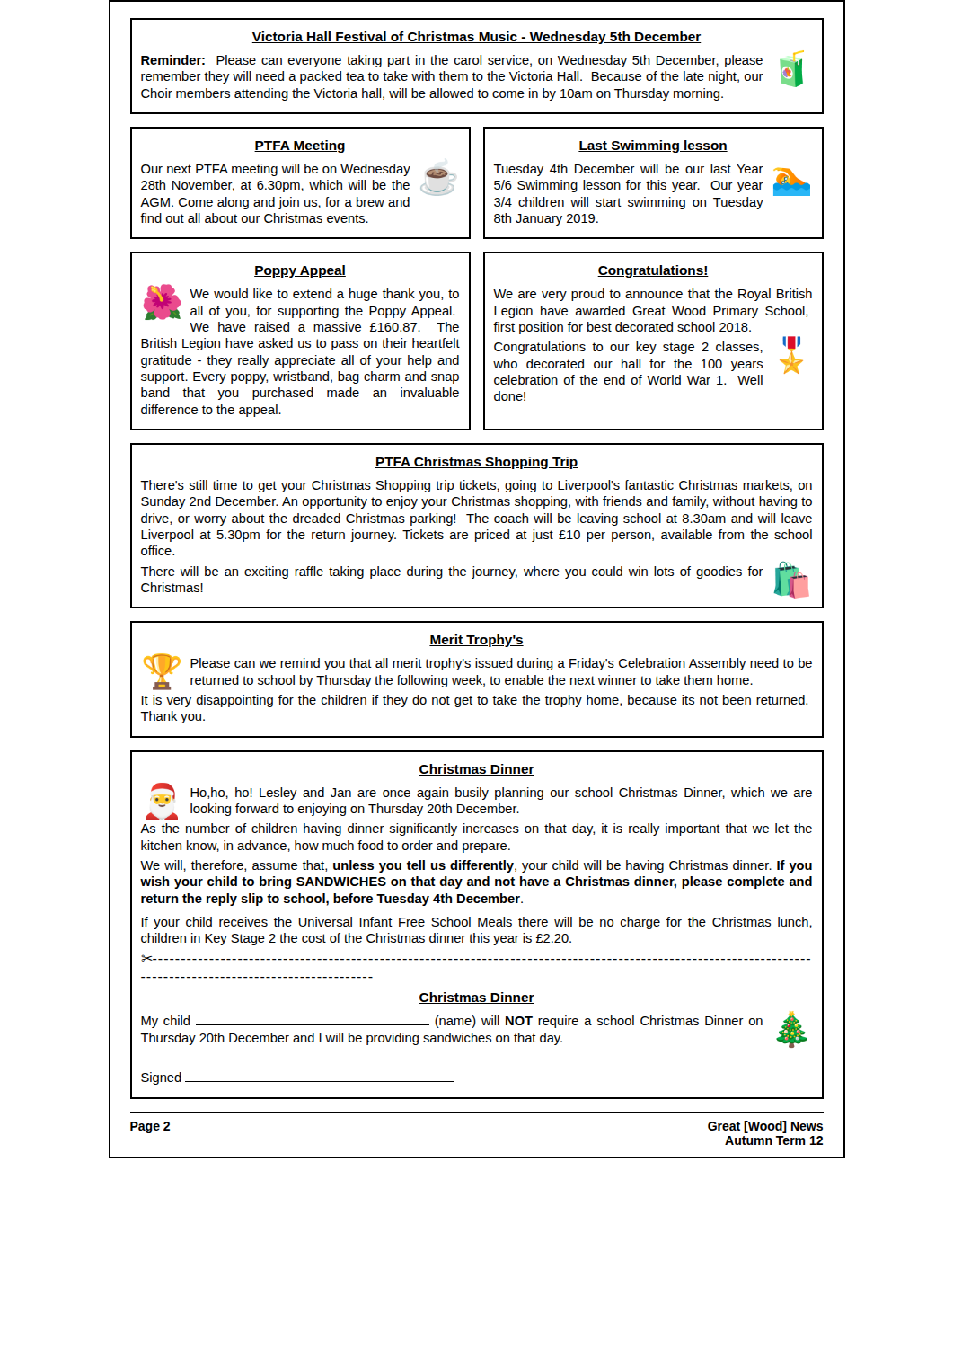Victoria Hall Festival of Christmas Music - Wednesday 5th December
🧃
Reminder: Please can everyone taking part in the carol service, on Wednesday 5th December, please remember they will need a packed tea to take with them to the Victoria Hall. Because of the late night, our Choir members attending the Victoria hall, will be allowed to come in by 10am on Thursday morning.
PTFA Meeting
☕
Our next PTFA meeting will be on Wednesday 28th November, at 6.30pm, which will be the AGM. Come along and join us, for a brew and find out all about our Christmas events.
Last Swimming lesson
🏊
Tuesday 4th December will be our last Year 5/6 Swimming lesson for this year. Our year 3/4 children will start swimming on Tuesday 8th January 2019.
Poppy Appeal
🌺
We would like to extend a huge thank you, to all of you, for supporting the Poppy Appeal. We have raised a massive £160.87. The British Legion have asked us to pass on their heartfelt gratitude - they really appreciate all of your help and support. Every poppy, wristband, bag charm and snap band that you purchased made an invaluable difference to the appeal.
Congratulations!
We are very proud to announce that the Royal British Legion have awarded Great Wood Primary School, first position for best decorated school 2018.
🎖️
Congratulations to our key stage 2 classes, who decorated our hall for the 100 years celebration of the end of World War 1. Well done!
PTFA Christmas Shopping Trip
There's still time to get your Christmas Shopping trip tickets, going to Liverpool's fantastic Christmas markets, on Sunday 2nd December. An opportunity to enjoy your Christmas shopping, with friends and family, without having to drive, or worry about the dreaded Christmas parking! The coach will be leaving school at 8.30am and will leave Liverpool at 5.30pm for the return journey. Tickets are priced at just £10 per person, available from the school office.
🛍️
There will be an exciting raffle taking place during the journey, where you could win lots of goodies for Christmas!
Merit Trophy's
🏆
Please can we remind you that all merit trophy's issued during a Friday's Celebration Assembly need to be returned to school by Thursday the following week, to enable the next winner to take them home.
It is very disappointing for the children if they do not get to take the trophy home, because its not been returned. Thank you.
Christmas Dinner
🎅
Ho,ho, ho! Lesley and Jan are once again busily planning our school Christmas Dinner, which we are looking forward to enjoying on Thursday 20th December.
As the number of children having dinner significantly increases on that day, it is really important that we let the kitchen know, in advance, how much food to order and prepare.
We will, therefore, assume that, unless you tell us differently, your child will be having Christmas dinner. If you wish your child to bring SANDWICHES on that day and not have a Christmas dinner, please complete and return the reply slip to school, before Tuesday 4th December.
If your child receives the Universal Infant Free School Meals there will be no charge for the Christmas lunch, children in Key Stage 2 the cost of the Christmas dinner this year is £2.20.
✂-------------------------------------------------------------------------------------------------------------------------------------------------------------
Christmas Dinner
🎄
My child (name) will NOT require a school Christmas Dinner on Thursday 20th December and I will be providing sandwiches on that day.
Signed
Page 2
Great [Wood] News
Autumn Term 12